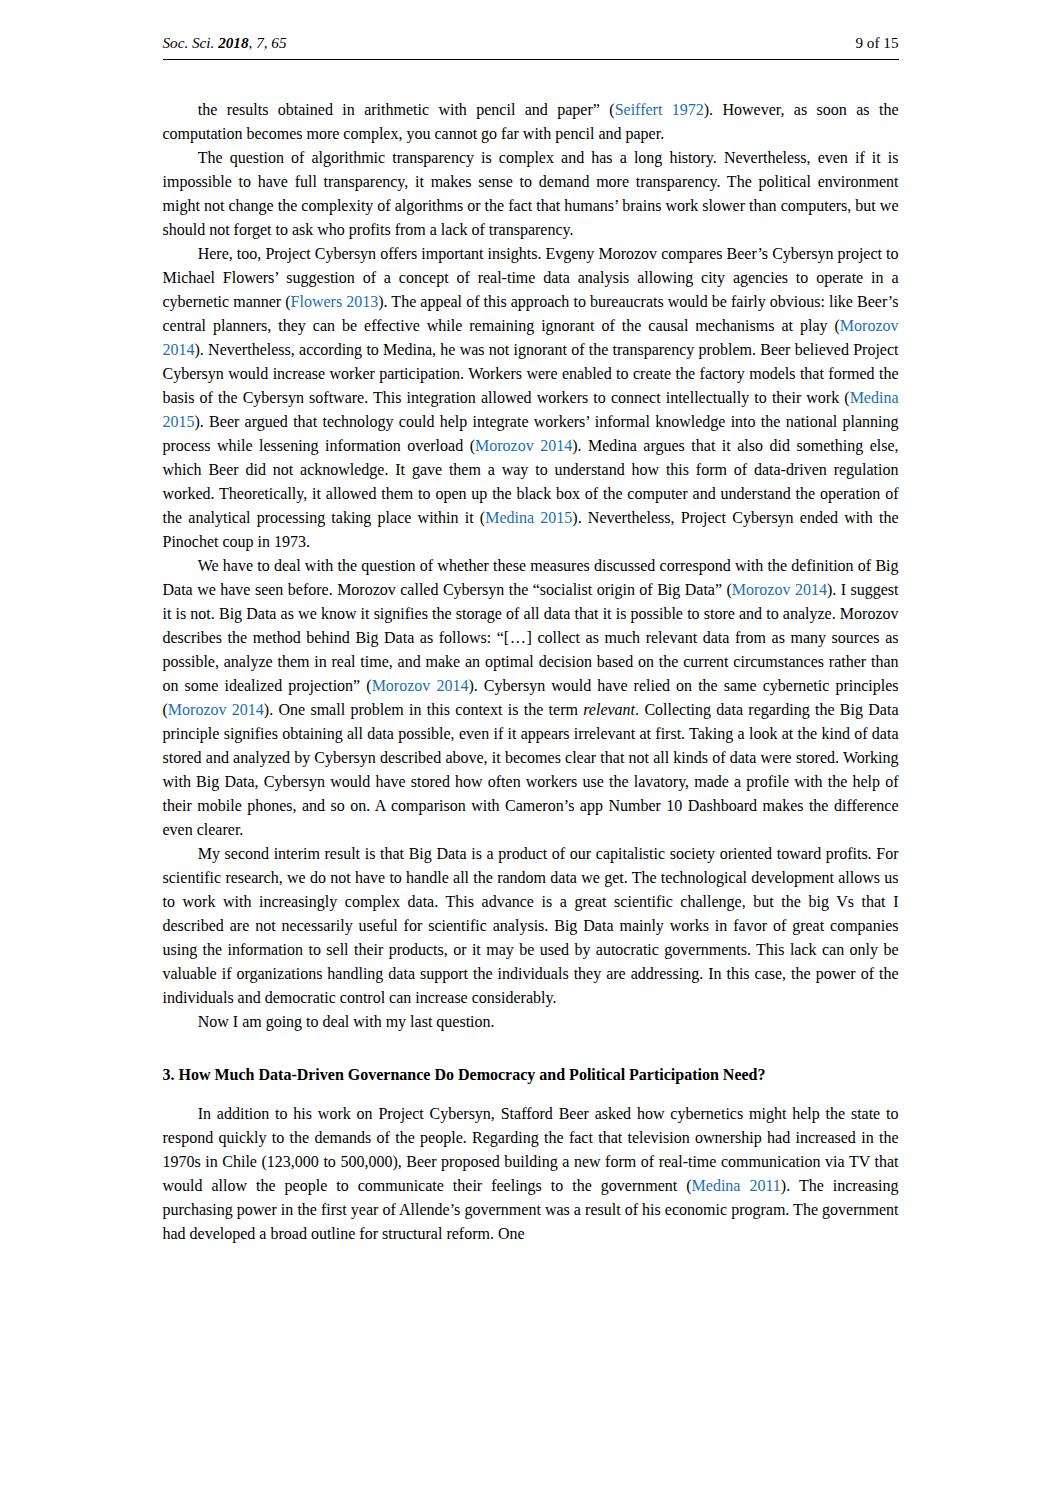Soc. Sci. 2018, 7, 65 9 of 15
the results obtained in arithmetic with pencil and paper” (Seiffert 1972). However, as soon as the computation becomes more complex, you cannot go far with pencil and paper.
The question of algorithmic transparency is complex and has a long history. Nevertheless, even if it is impossible to have full transparency, it makes sense to demand more transparency. The political environment might not change the complexity of algorithms or the fact that humans’ brains work slower than computers, but we should not forget to ask who profits from a lack of transparency.
Here, too, Project Cybersyn offers important insights. Evgeny Morozov compares Beer’s Cybersyn project to Michael Flowers’ suggestion of a concept of real-time data analysis allowing city agencies to operate in a cybernetic manner (Flowers 2013). The appeal of this approach to bureaucrats would be fairly obvious: like Beer’s central planners, they can be effective while remaining ignorant of the causal mechanisms at play (Morozov 2014). Nevertheless, according to Medina, he was not ignorant of the transparency problem. Beer believed Project Cybersyn would increase worker participation. Workers were enabled to create the factory models that formed the basis of the Cybersyn software. This integration allowed workers to connect intellectually to their work (Medina 2015). Beer argued that technology could help integrate workers’ informal knowledge into the national planning process while lessening information overload (Morozov 2014). Medina argues that it also did something else, which Beer did not acknowledge. It gave them a way to understand how this form of data-driven regulation worked. Theoretically, it allowed them to open up the black box of the computer and understand the operation of the analytical processing taking place within it (Medina 2015). Nevertheless, Project Cybersyn ended with the Pinochet coup in 1973.
We have to deal with the question of whether these measures discussed correspond with the definition of Big Data we have seen before. Morozov called Cybersyn the “socialist origin of Big Data” (Morozov 2014). I suggest it is not. Big Data as we know it signifies the storage of all data that it is possible to store and to analyze. Morozov describes the method behind Big Data as follows: “[ . . . ] collect as much relevant data from as many sources as possible, analyze them in real time, and make an optimal decision based on the current circumstances rather than on some idealized projection” (Morozov 2014). Cybersyn would have relied on the same cybernetic principles (Morozov 2014). One small problem in this context is the term relevant. Collecting data regarding the Big Data principle signifies obtaining all data possible, even if it appears irrelevant at first. Taking a look at the kind of data stored and analyzed by Cybersyn described above, it becomes clear that not all kinds of data were stored. Working with Big Data, Cybersyn would have stored how often workers use the lavatory, made a profile with the help of their mobile phones, and so on. A comparison with Cameron’s app Number 10 Dashboard makes the difference even clearer.
My second interim result is that Big Data is a product of our capitalistic society oriented toward profits. For scientific research, we do not have to handle all the random data we get. The technological development allows us to work with increasingly complex data. This advance is a great scientific challenge, but the big Vs that I described are not necessarily useful for scientific analysis. Big Data mainly works in favor of great companies using the information to sell their products, or it may be used by autocratic governments. This lack can only be valuable if organizations handling data support the individuals they are addressing. In this case, the power of the individuals and democratic control can increase considerably.
Now I am going to deal with my last question.
3. How Much Data-Driven Governance Do Democracy and Political Participation Need?
In addition to his work on Project Cybersyn, Stafford Beer asked how cybernetics might help the state to respond quickly to the demands of the people. Regarding the fact that television ownership had increased in the 1970s in Chile (123,000 to 500,000), Beer proposed building a new form of real-time communication via TV that would allow the people to communicate their feelings to the government (Medina 2011). The increasing purchasing power in the first year of Allende’s government was a result of his economic program. The government had developed a broad outline for structural reform. One